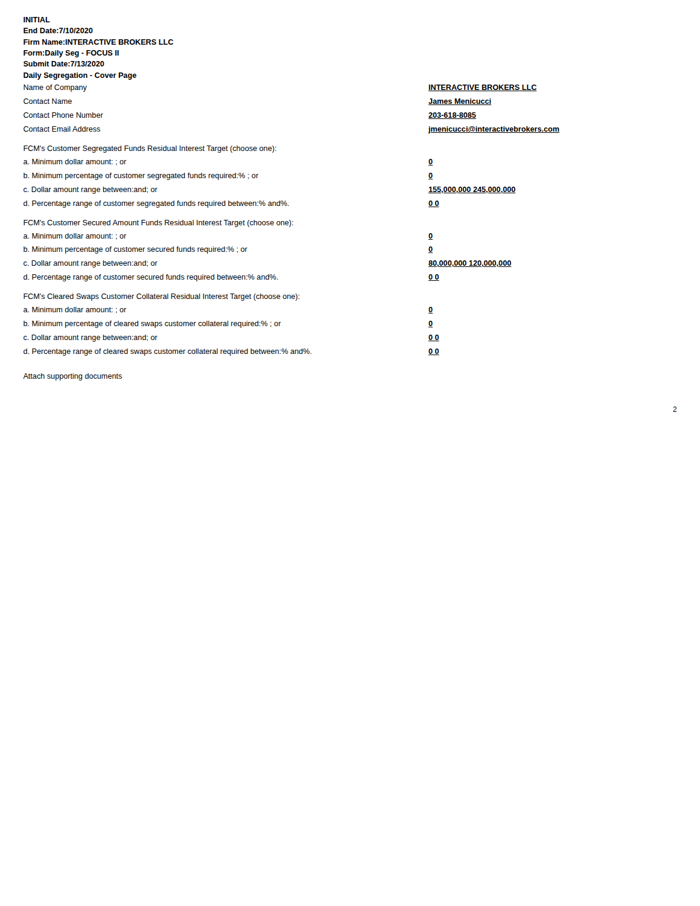INITIAL
End Date:7/10/2020
Firm Name:INTERACTIVE BROKERS LLC
Form:Daily Seg - FOCUS II
Submit Date:7/13/2020
Daily Segregation - Cover Page
| Name of Company | INTERACTIVE BROKERS LLC |
| Contact Name | James Menicucci |
| Contact Phone Number | 203-618-8085 |
| Contact Email Address | jmenicucci@interactivebrokers.com |
FCM's Customer Segregated Funds Residual Interest Target (choose one):
| a. Minimum dollar amount: ; or | 0 |
| b. Minimum percentage of customer segregated funds required:% ; or | 0 |
| c. Dollar amount range between:and; or | 155,000,000 245,000,000 |
| d. Percentage range of customer segregated funds required between:% and%. | 0 0 |
FCM's Customer Secured Amount Funds Residual Interest Target (choose one):
| a. Minimum dollar amount: ; or | 0 |
| b. Minimum percentage of customer secured funds required:% ; or | 0 |
| c. Dollar amount range between:and; or | 80,000,000 120,000,000 |
| d. Percentage range of customer secured funds required between:% and%. | 0 0 |
FCM's Cleared Swaps Customer Collateral Residual Interest Target (choose one):
| a. Minimum dollar amount: ; or | 0 |
| b. Minimum percentage of cleared swaps customer collateral required:% ; or | 0 |
| c. Dollar amount range between:and; or | 0 0 |
| d. Percentage range of cleared swaps customer collateral required between:% and%. | 0 0 |
Attach supporting documents
2